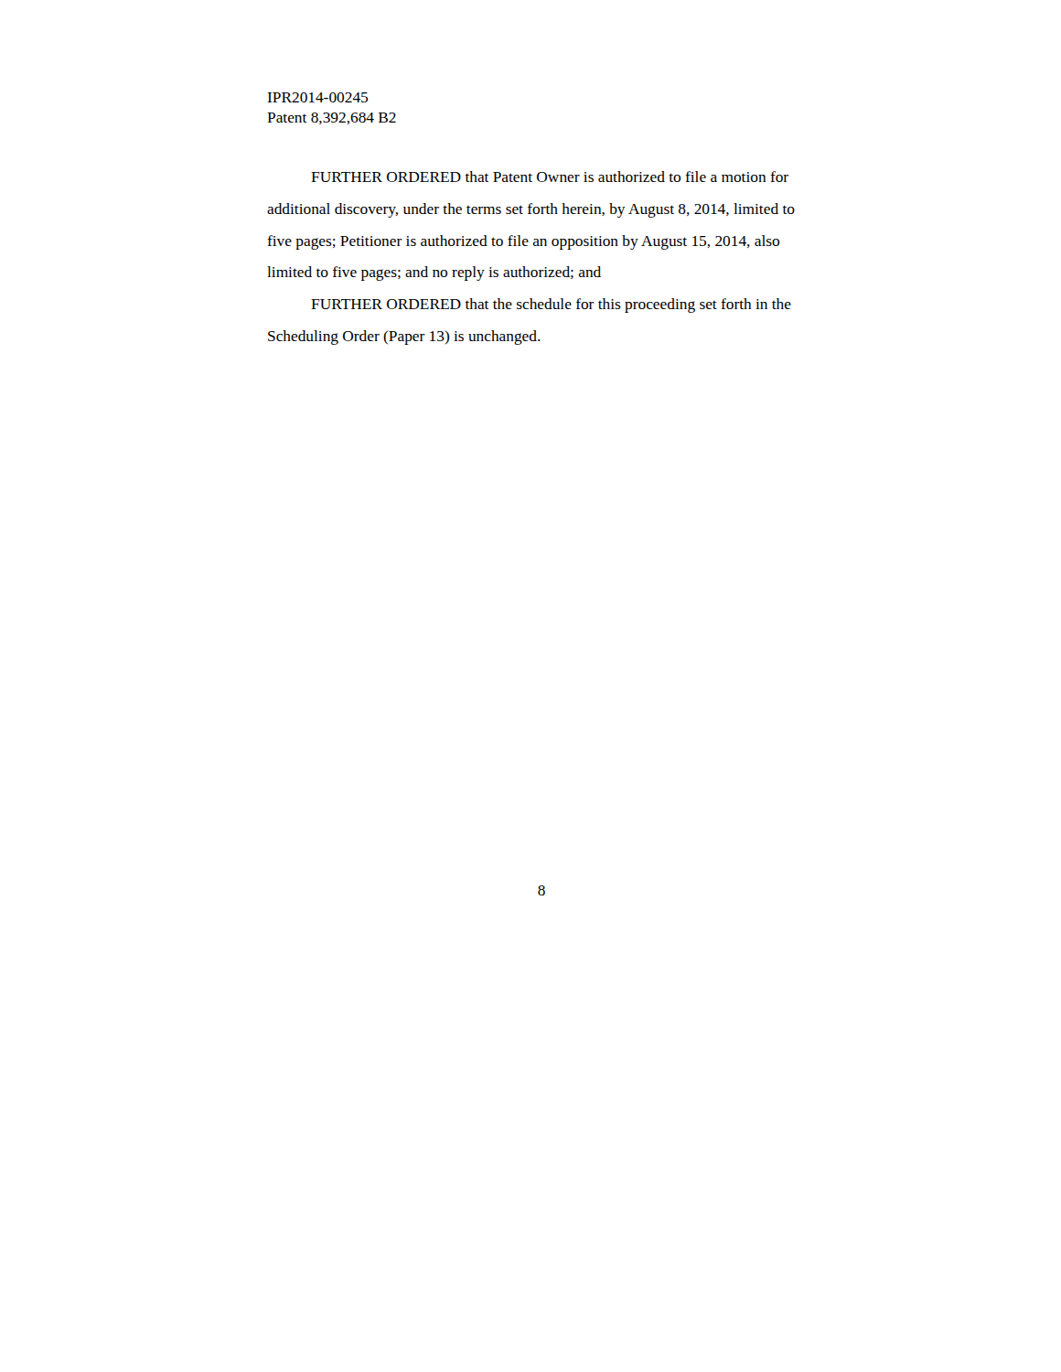IPR2014-00245
Patent 8,392,684 B2
FURTHER ORDERED that Patent Owner is authorized to file a motion for additional discovery, under the terms set forth herein, by August 8, 2014, limited to five pages; Petitioner is authorized to file an opposition by August 15, 2014, also limited to five pages; and no reply is authorized; and
FURTHER ORDERED that the schedule for this proceeding set forth in the Scheduling Order (Paper 13) is unchanged.
8